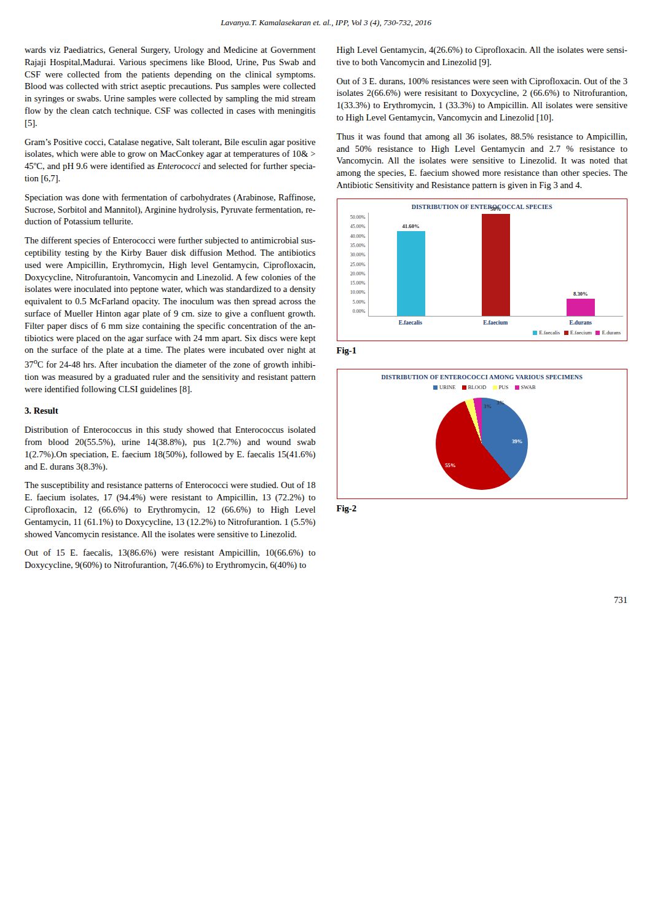Lavanya.T. Kamalasekaran et. al., IPP, Vol 3 (4), 730-732, 2016
wards viz Paediatrics, General Surgery, Urology and Medicine at Government Rajaji Hospital,Madurai. Various specimens like Blood, Urine, Pus Swab and CSF were collected from the patients depending on the clinical symptoms. Blood was collected with strict aseptic precautions. Pus samples were collected in syringes or swabs. Urine samples were collected by sampling the mid stream flow by the clean catch technique. CSF was collected in cases with meningitis [5].
Gram’s Positive cocci, Catalase negative, Salt tolerant, Bile esculin agar positive isolates, which were able to grow on MacConkey agar at temperatures of 10& > 45ºC, and pH 9.6 were identified as Enterococci and selected for further speciation [6,7].
Speciation was done with fermentation of carbohydrates (Arabinose, Raffinose, Sucrose, Sorbitol and Mannitol), Arginine hydrolysis, Pyruvate fermentation, reduction of Potassium tellurite.
The different species of Enterococci were further subjected to antimicrobial susceptibility testing by the Kirby Bauer disk diffusion Method. The antibiotics used were Ampicillin, Erythromycin, High level Gentamycin, Ciprofloxacin, Doxycycline, Nitrofurantoin, Vancomycin and Linezolid. A few colonies of the isolates were inoculated into peptone water, which was standardized to a density equivalent to 0.5 McFarland opacity. The inoculum was then spread across the surface of Mueller Hinton agar plate of 9 cm. size to give a confluent growth. Filter paper discs of 6 mm size containing the specific concentration of the antibiotics were placed on the agar surface with 24 mm apart. Six discs were kept on the surface of the plate at a time. The plates were incubated over night at 37oC for 24-48 hrs. After incubation the diameter of the zone of growth inhibition was measured by a graduated ruler and the sensitivity and resistant pattern were identified following CLSI guidelines [8].
3. Result
Distribution of Enterococcus in this study showed that Enterococcus isolated from blood 20(55.5%), urine 14(38.8%), pus 1(2.7%) and wound swab 1(2.7%).On speciation, E. faecium 18(50%), followed by E. faecalis 15(41.6%) and E. durans 3(8.3%).
The susceptibility and resistance patterns of Enterococci were studied. Out of 18 E. faecium isolates, 17 (94.4%) were resistant to Ampicillin, 13 (72.2%) to Ciprofloxacin, 12 (66.6%) to Erythromycin, 12 (66.6%) to High Level Gentamycin, 11 (61.1%) to Doxycycline, 13 (12.2%) to Nitrofurantion. 1 (5.5%) showed Vancomycin resistance. All the isolates were sensitive to Linezolid.
Out of 15 E. faecalis, 13(86.6%) were resistant Ampicillin, 10(66.6%) to Doxycycline, 9(60%) to Nitrofurantion, 7(46.6%) to Erythromycin, 6(40%) to
High Level Gentamycin, 4(26.6%) to Ciprofloxacin. All the isolates were sensitive to both Vancomycin and Linezolid [9].
Out of 3 E. durans, 100% resistances were seen with Ciprofloxacin. Out of the 3 isolates 2(66.6%) were resisitant to Doxycycline, 2 (66.6%) to Nitrofurantion, 1(33.3%) to Erythromycin, 1 (33.3%) to Ampicillin. All isolates were sensitive to High Level Gentamycin, Vancomycin and Linezolid [10].
Thus it was found that among all 36 isolates, 88.5% resistance to Ampicillin, and 50% resistance to High Level Gentamycin and 2.7 % resistance to Vancomycin. All the isolates were sensitive to Linezolid. It was noted that among the species, E. faecium showed more resistance than other species. The Antibiotic Sensitivity and Resistance pattern is given in Fig 3 and 4.
DISTRIBUTION OF ENTEROCOCCAL SPECIES
50.00% 45.00% 40.00% 35.00% 30.00% 25.00% 20.00% 15.00% 10.00% 5.00% 0.00%
41.60%
50%
8.30%
E.faecalis E.faecium E.durans
E.faecalis E.faecium E.durans
Fig-1
DISTRIBUTION OF ENTEROCOCCI AMONG VARIOUS SPECIMENS
URINE BLOOD PUS SWAB
39% 55% 3% 3%
Fig-2
731